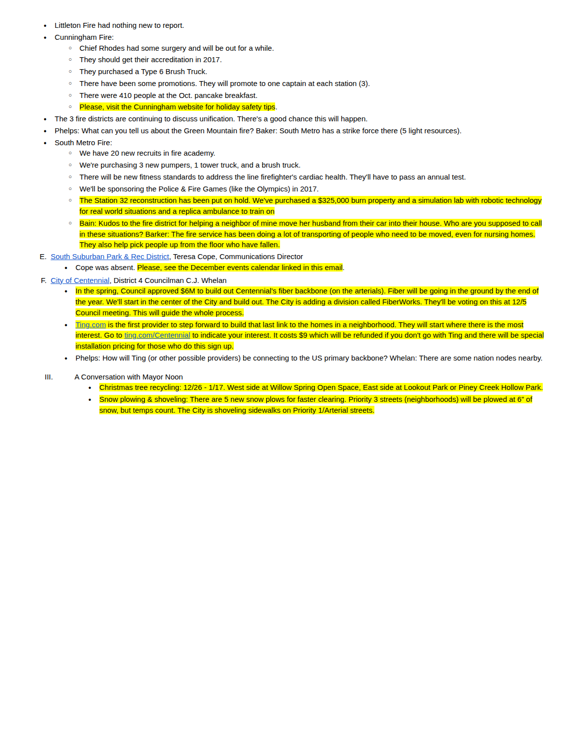Littleton Fire had nothing new to report.
Cunningham Fire:
Chief Rhodes had some surgery and will be out for a while.
They should get their accreditation in 2017.
They purchased a Type 6 Brush Truck.
There have been some promotions. They will promote to one captain at each station (3).
There were 410 people at the Oct. pancake breakfast.
Please, visit the Cunningham website for holiday safety tips.
The 3 fire districts are continuing to discuss unification. There's a good chance this will happen.
Phelps: What can you tell us about the Green Mountain fire? Baker: South Metro has a strike force there (5 light resources).
South Metro Fire:
We have 20 new recruits in fire academy.
We're purchasing 3 new pumpers, 1 tower truck, and a brush truck.
There will be new fitness standards to address the line firefighter's cardiac health. They'll have to pass an annual test.
We'll be sponsoring the Police & Fire Games (like the Olympics) in 2017.
The Station 32 reconstruction has been put on hold. We've purchased a $325,000 burn property and a simulation lab with robotic technology for real world situations and a replica ambulance to train on
Bain: Kudos to the fire district for helping a neighbor of mine move her husband from their car into their house. Who are you supposed to call in these situations? Barker: The fire service has been doing a lot of transporting of people who need to be moved, even for nursing homes. They also help pick people up from the floor who have fallen.
E.
South Suburban Park & Rec District, Teresa Cope, Communications Director
Cope was absent. Please, see the December events calendar linked in this email.
F.
City of Centennial, District 4 Councilman C.J. Whelan
In the spring, Council approved $6M to build out Centennial's fiber backbone (on the arterials). Fiber will be going in the ground by the end of the year. We'll start in the center of the City and build out. The City is adding a division called FiberWorks. They'll be voting on this at 12/5 Council meeting. This will guide the whole process.
Ting.com is the first provider to step forward to build that last link to the homes in a neighborhood. They will start where there is the most interest. Go to ting.com/Centennial to indicate your interest. It costs $9 which will be refunded if you don't go with Ting and there will be special installation pricing for those who do this sign up.
Phelps: How will Ting (or other possible providers) be connecting to the US primary backbone? Whelan: There are some nation nodes nearby.
III.
A Conversation with Mayor Noon
Christmas tree recycling: 12/26 - 1/17. West side at Willow Spring Open Space, East side at Lookout Park or Piney Creek Hollow Park.
Snow plowing & shoveling: There are 5 new snow plows for faster clearing. Priority 3 streets (neighborhoods) will be plowed at 6” of snow, but temps count. The City is shoveling sidewalks on Priority 1/Arterial streets.